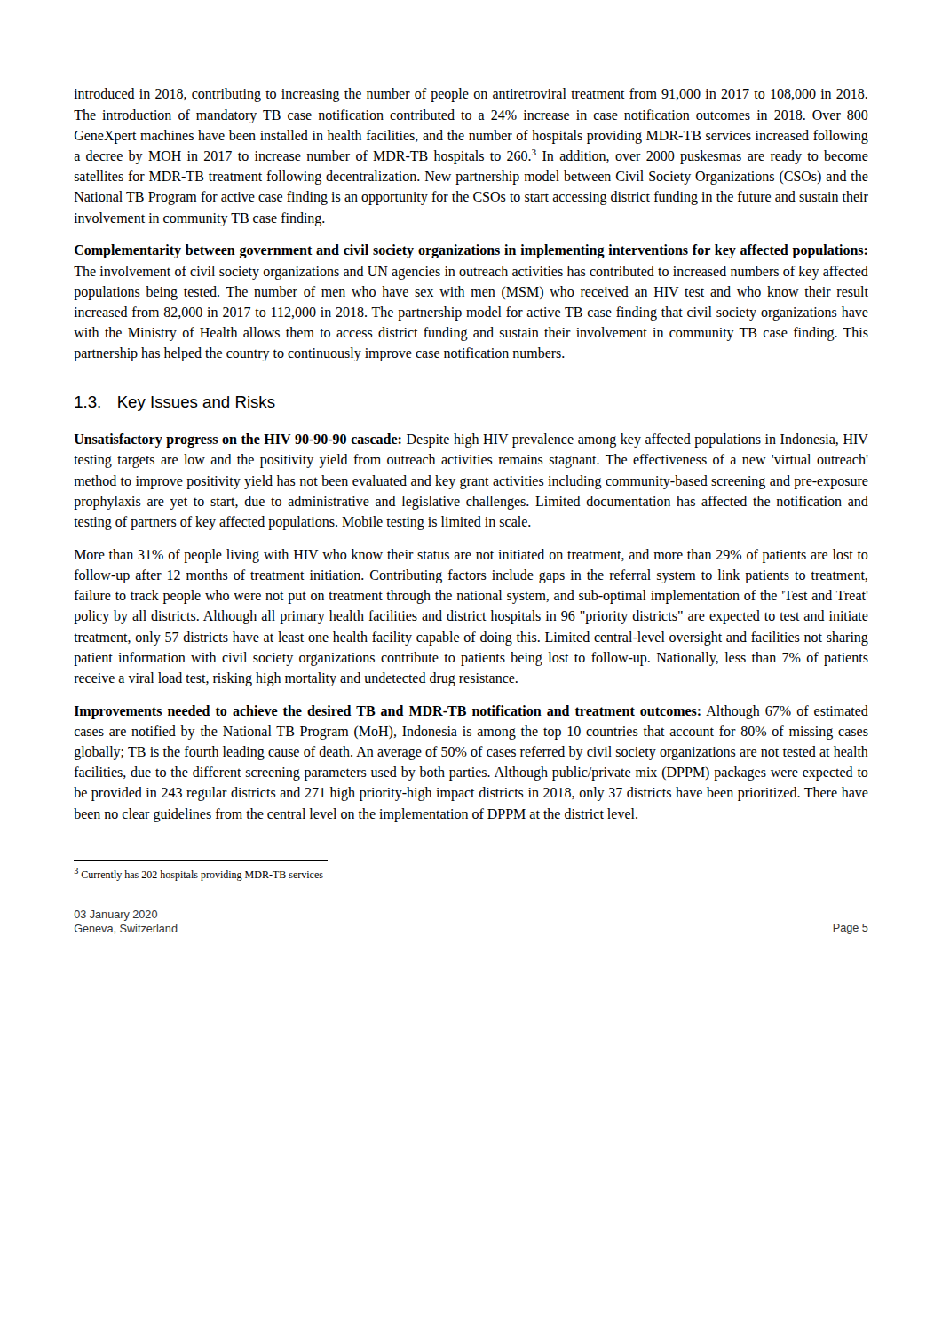introduced in 2018, contributing to increasing the number of people on antiretroviral treatment from 91,000 in 2017 to 108,000 in 2018. The introduction of mandatory TB case notification contributed to a 24% increase in case notification outcomes in 2018. Over 800 GeneXpert machines have been installed in health facilities, and the number of hospitals providing MDR-TB services increased following a decree by MOH in 2017 to increase number of MDR-TB hospitals to 260.3 In addition, over 2000 puskesmas are ready to become satellites for MDR-TB treatment following decentralization. New partnership model between Civil Society Organizations (CSOs) and the National TB Program for active case finding is an opportunity for the CSOs to start accessing district funding in the future and sustain their involvement in community TB case finding.
Complementarity between government and civil society organizations in implementing interventions for key affected populations: The involvement of civil society organizations and UN agencies in outreach activities has contributed to increased numbers of key affected populations being tested. The number of men who have sex with men (MSM) who received an HIV test and who know their result increased from 82,000 in 2017 to 112,000 in 2018. The partnership model for active TB case finding that civil society organizations have with the Ministry of Health allows them to access district funding and sustain their involvement in community TB case finding. This partnership has helped the country to continuously improve case notification numbers.
1.3. Key Issues and Risks
Unsatisfactory progress on the HIV 90-90-90 cascade: Despite high HIV prevalence among key affected populations in Indonesia, HIV testing targets are low and the positivity yield from outreach activities remains stagnant. The effectiveness of a new 'virtual outreach' method to improve positivity yield has not been evaluated and key grant activities including community-based screening and pre-exposure prophylaxis are yet to start, due to administrative and legislative challenges. Limited documentation has affected the notification and testing of partners of key affected populations. Mobile testing is limited in scale.
More than 31% of people living with HIV who know their status are not initiated on treatment, and more than 29% of patients are lost to follow-up after 12 months of treatment initiation. Contributing factors include gaps in the referral system to link patients to treatment, failure to track people who were not put on treatment through the national system, and sub-optimal implementation of the 'Test and Treat' policy by all districts. Although all primary health facilities and district hospitals in 96 "priority districts" are expected to test and initiate treatment, only 57 districts have at least one health facility capable of doing this. Limited central-level oversight and facilities not sharing patient information with civil society organizations contribute to patients being lost to follow-up. Nationally, less than 7% of patients receive a viral load test, risking high mortality and undetected drug resistance.
Improvements needed to achieve the desired TB and MDR-TB notification and treatment outcomes: Although 67% of estimated cases are notified by the National TB Program (MoH), Indonesia is among the top 10 countries that account for 80% of missing cases globally; TB is the fourth leading cause of death. An average of 50% of cases referred by civil society organizations are not tested at health facilities, due to the different screening parameters used by both parties. Although public/private mix (DPPM) packages were expected to be provided in 243 regular districts and 271 high priority-high impact districts in 2018, only 37 districts have been prioritized. There have been no clear guidelines from the central level on the implementation of DPPM at the district level.
3 Currently has 202 hospitals providing MDR-TB services
03 January 2020
Geneva, Switzerland
Page 5